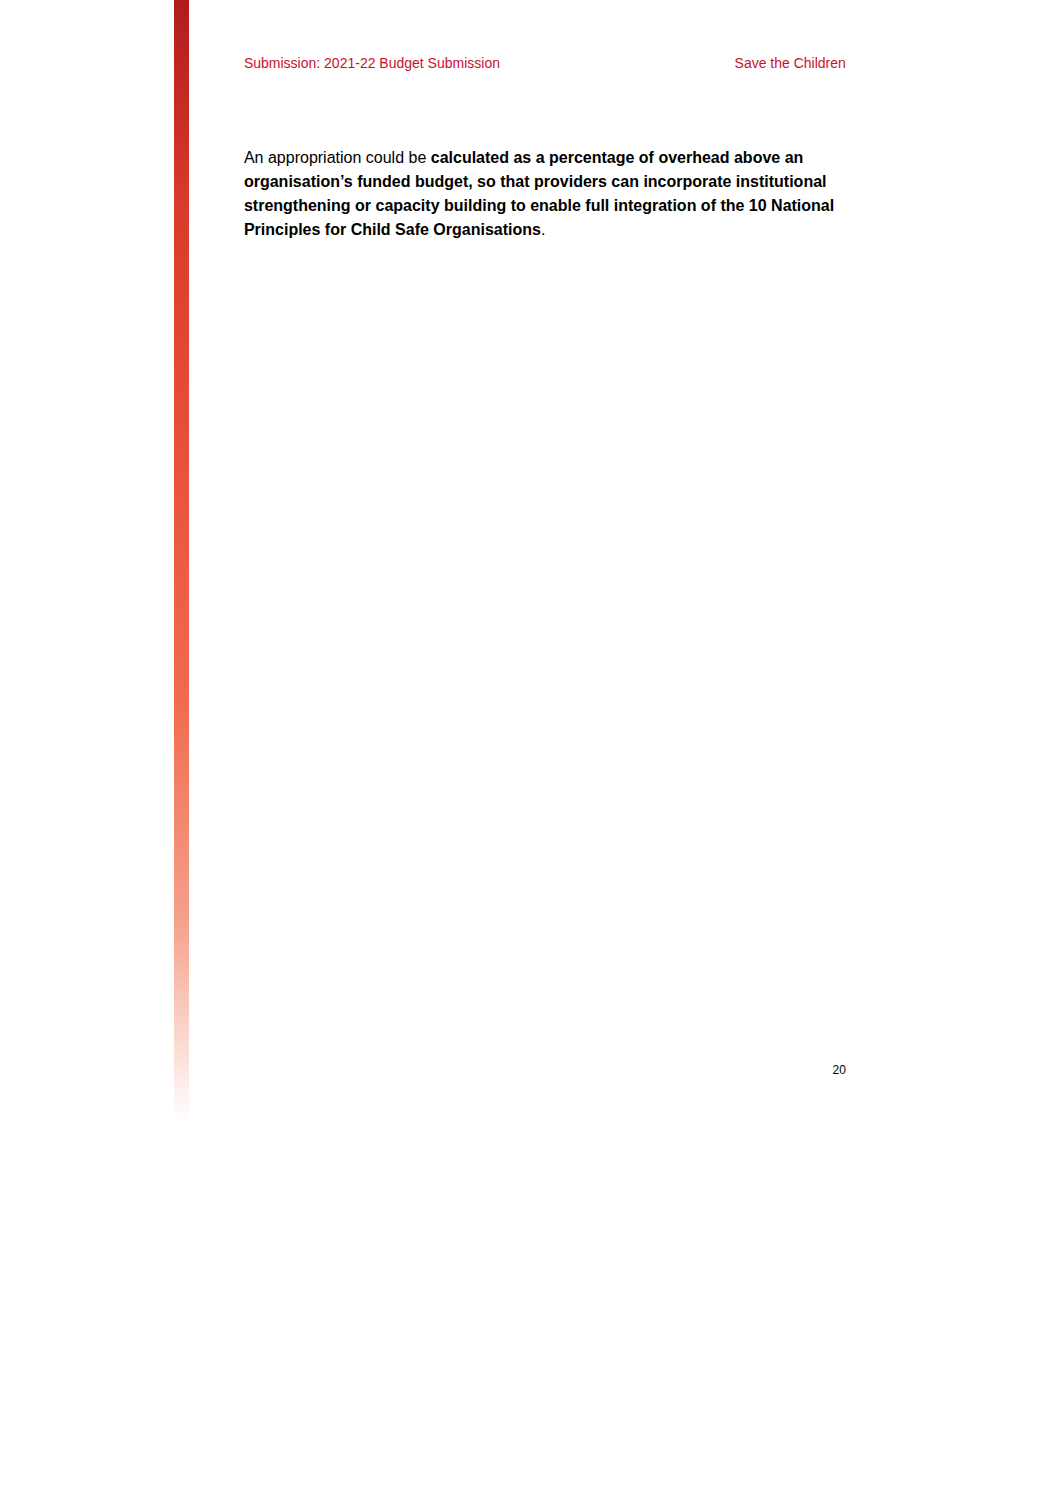Submission: 2021-22 Budget Submission Save the Children
An appropriation could be calculated as a percentage of overhead above an organisation’s funded budget, so that providers can incorporate institutional strengthening or capacity building to enable full integration of the 10 National Principles for Child Safe Organisations.
20